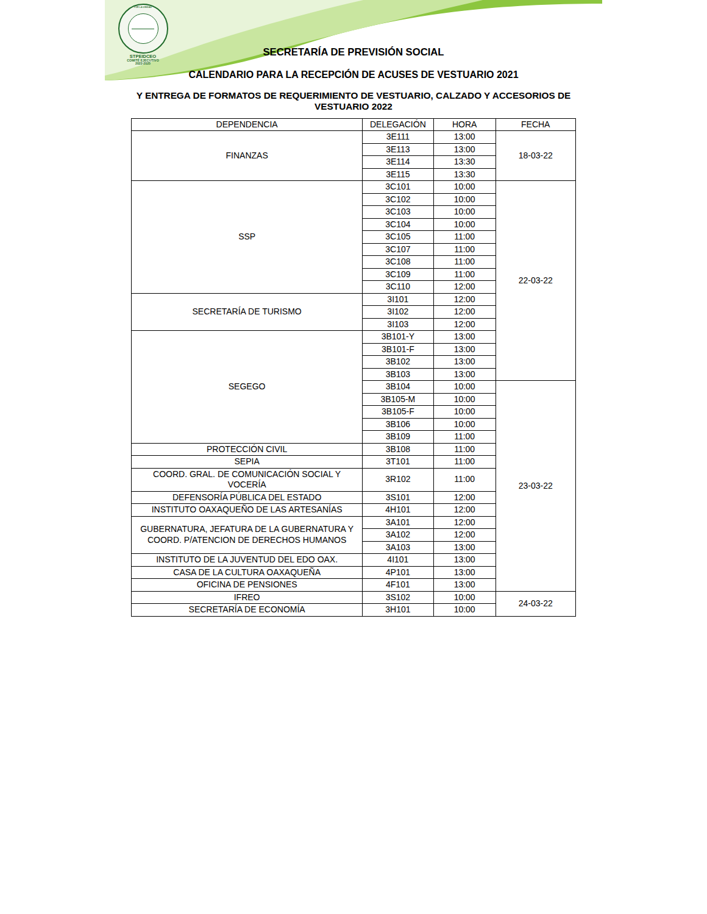POR LA UNIDAD
STPEIDCEO
COMITÉ EJECUTIVO
2022-2025
SECRETARÍA DE PREVISIÓN SOCIAL
CALENDARIO PARA LA RECEPCIÓN DE ACUSES DE VESTUARIO 2021
Y ENTREGA DE FORMATOS DE REQUERIMIENTO DE VESTUARIO, CALZADO Y ACCESORIOS DE VESTUARIO 2022
| DEPENDENCIA | DELEGACIÓN | HORA | FECHA |
| --- | --- | --- | --- |
| FINANZAS | 3E111 | 13:00 | 18-03-22 |
| 3E113 | 13:00 |
| 3E114 | 13:30 |
| 3E115 | 13:30 |
| SSP | 3C101 | 10:00 | 22-03-22 |
| 3C102 | 10:00 |
| 3C103 | 10:00 |
| 3C104 | 10:00 |
| 3C105 | 11:00 |
| 3C107 | 11:00 |
| 3C108 | 11:00 |
| 3C109 | 11:00 |
| 3C110 | 12:00 |
| SECRETARÍA DE TURISMO | 3I101 | 12:00 |
| 3I102 | 12:00 |
| 3I103 | 12:00 |
| SEGEGO | 3B101-Y | 13:00 |
| 3B101-F | 13:00 |
| 3B102 | 13:00 |
| 3B103 | 13:00 |
| 3B104 | 10:00 | 23-03-22 |
| 3B105-M | 10:00 |
| 3B105-F | 10:00 |
| 3B106 | 10:00 |
| 3B109 | 11:00 |
| PROTECCIÓN CIVIL | 3B108 | 11:00 |
| SEPIA | 3T101 | 11:00 |
| COORD. GRAL. DE COMUNICACIÓN SOCIAL Y VOCERÍA | 3R102 | 11:00 |
| DEFENSORÍA PÚBLICA DEL ESTADO | 3S101 | 12:00 |
| INSTITUTO OAXAQUEÑO DE LAS ARTESANÍAS | 4H101 | 12:00 |
| GUBERNATURA, JEFATURA DE LA GUBERNATURA Y COORD. P/ATENCION DE DERECHOS HUMANOS | 3A101 | 12:00 |
| 3A102 | 12:00 |
| 3A103 | 13:00 |
| INSTITUTO DE LA JUVENTUD DEL EDO OAX. | 4I101 | 13:00 |
| CASA DE LA CULTURA OAXAQUEÑA | 4P101 | 13:00 |
| OFICINA DE PENSIONES | 4F101 | 13:00 |
| IFREO | 3S102 | 10:00 | 24-03-22 |
| SECRETARÍA DE ECONOMÍA | 3H101 | 10:00 |